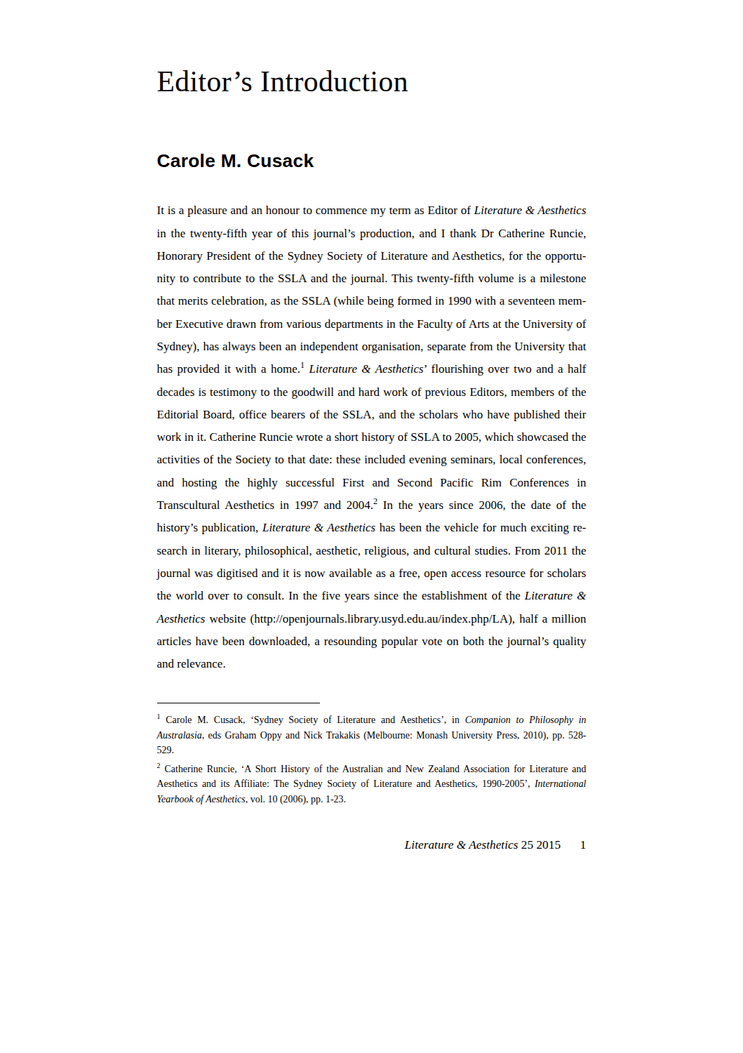Editor’s Introduction
Carole M. Cusack
It is a pleasure and an honour to commence my term as Editor of Literature & Aesthetics in the twenty-fifth year of this journal’s production, and I thank Dr Catherine Runcie, Honorary President of the Sydney Society of Literature and Aesthetics, for the opportunity to contribute to the SSLA and the journal. This twenty-fifth volume is a milestone that merits celebration, as the SSLA (while being formed in 1990 with a seventeen member Executive drawn from various departments in the Faculty of Arts at the University of Sydney), has always been an independent organisation, separate from the University that has provided it with a home.1 Literature & Aesthetics’ flourishing over two and a half decades is testimony to the goodwill and hard work of previous Editors, members of the Editorial Board, office bearers of the SSLA, and the scholars who have published their work in it. Catherine Runcie wrote a short history of SSLA to 2005, which showcased the activities of the Society to that date: these included evening seminars, local conferences, and hosting the highly successful First and Second Pacific Rim Conferences in Transcultural Aesthetics in 1997 and 2004.2 In the years since 2006, the date of the history’s publication, Literature & Aesthetics has been the vehicle for much exciting research in literary, philosophical, aesthetic, religious, and cultural studies. From 2011 the journal was digitised and it is now available as a free, open access resource for scholars the world over to consult. In the five years since the establishment of the Literature & Aesthetics website (http://openjournals.library.usyd.edu.au/index.php/LA), half a million articles have been downloaded, a resounding popular vote on both the journal’s quality and relevance.
1 Carole M. Cusack, ‘Sydney Society of Literature and Aesthetics’, in Companion to Philosophy in Australasia, eds Graham Oppy and Nick Trakakis (Melbourne: Monash University Press, 2010), pp. 528-529.
2 Catherine Runcie, ‘A Short History of the Australian and New Zealand Association for Literature and Aesthetics and its Affiliate: The Sydney Society of Literature and Aesthetics, 1990-2005’, International Yearbook of Aesthetics, vol. 10 (2006), pp. 1-23.
Literature & Aesthetics 25 20151